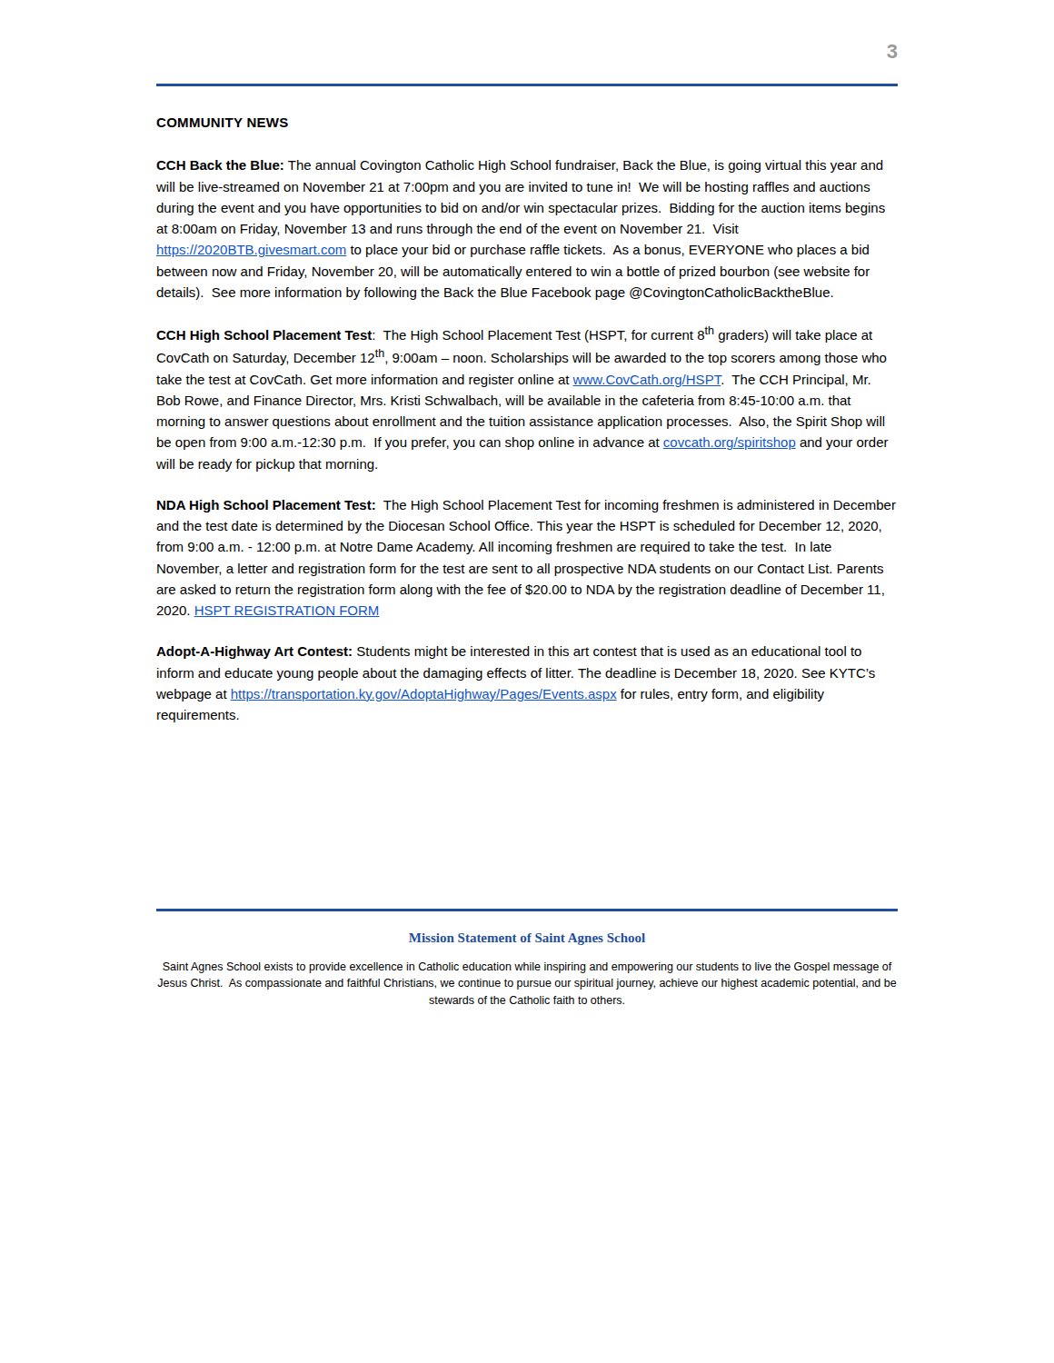3
COMMUNITY NEWS
CCH Back the Blue: The annual Covington Catholic High School fundraiser, Back the Blue, is going virtual this year and will be live-streamed on November 21 at 7:00pm and you are invited to tune in! We will be hosting raffles and auctions during the event and you have opportunities to bid on and/or win spectacular prizes. Bidding for the auction items begins at 8:00am on Friday, November 13 and runs through the end of the event on November 21. Visit https://2020BTB.givesmart.com to place your bid or purchase raffle tickets. As a bonus, EVERYONE who places a bid between now and Friday, November 20, will be automatically entered to win a bottle of prized bourbon (see website for details). See more information by following the Back the Blue Facebook page @CovingtonCatholicBacktheBlue.
CCH High School Placement Test: The High School Placement Test (HSPT, for current 8th graders) will take place at CovCath on Saturday, December 12th, 9:00am – noon. Scholarships will be awarded to the top scorers among those who take the test at CovCath. Get more information and register online at www.CovCath.org/HSPT. The CCH Principal, Mr. Bob Rowe, and Finance Director, Mrs. Kristi Schwalbach, will be available in the cafeteria from 8:45-10:00 a.m. that morning to answer questions about enrollment and the tuition assistance application processes. Also, the Spirit Shop will be open from 9:00 a.m.-12:30 p.m. If you prefer, you can shop online in advance at covcath.org/spiritshop and your order will be ready for pickup that morning.
NDA High School Placement Test: The High School Placement Test for incoming freshmen is administered in December and the test date is determined by the Diocesan School Office. This year the HSPT is scheduled for December 12, 2020, from 9:00 a.m. - 12:00 p.m. at Notre Dame Academy. All incoming freshmen are required to take the test. In late November, a letter and registration form for the test are sent to all prospective NDA students on our Contact List. Parents are asked to return the registration form along with the fee of $20.00 to NDA by the registration deadline of December 11, 2020. HSPT REGISTRATION FORM
Adopt-A-Highway Art Contest: Students might be interested in this art contest that is used as an educational tool to inform and educate young people about the damaging effects of litter. The deadline is December 18, 2020. See KYTC’s webpage at https://transportation.ky.gov/AdoptaHighway/Pages/Events.aspx for rules, entry form, and eligibility requirements.
Mission Statement of Saint Agnes School
Saint Agnes School exists to provide excellence in Catholic education while inspiring and empowering our students to live the Gospel message of Jesus Christ. As compassionate and faithful Christians, we continue to pursue our spiritual journey, achieve our highest academic potential, and be stewards of the Catholic faith to others.